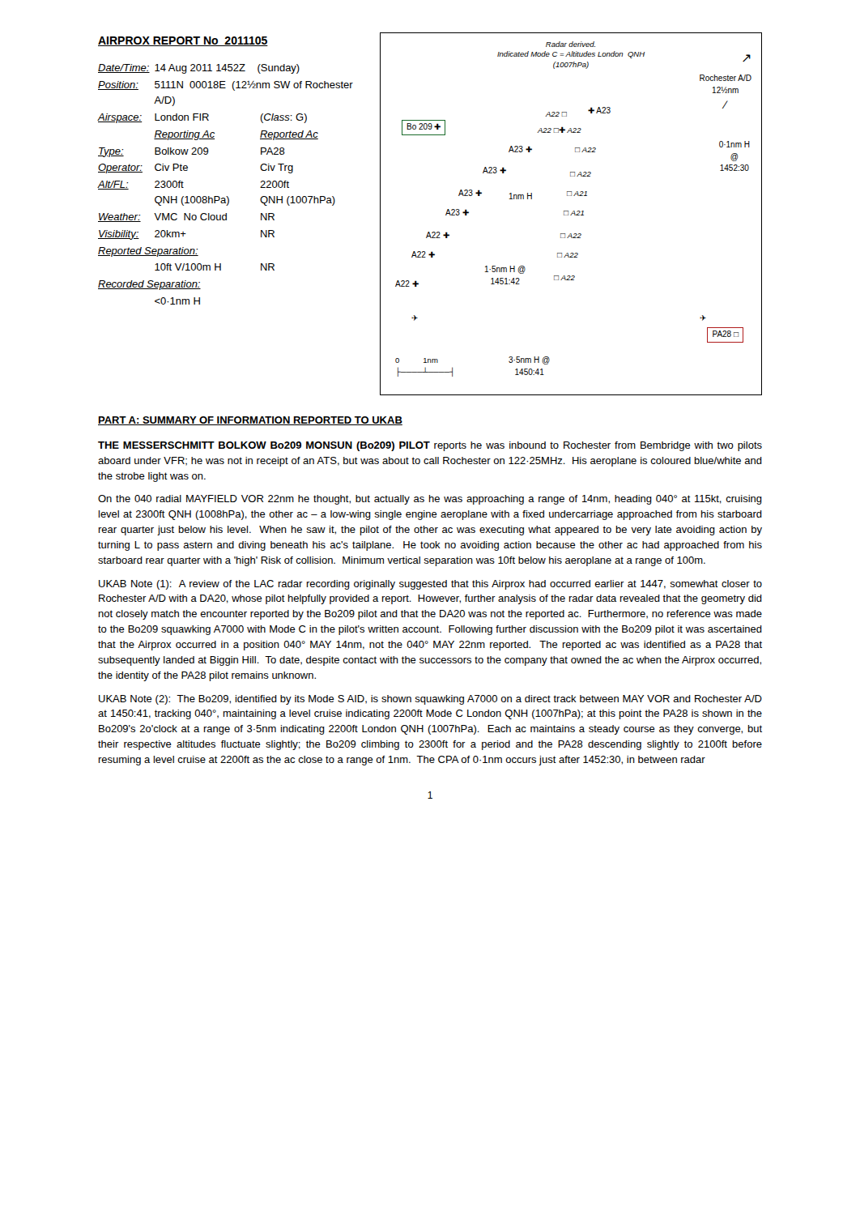AIRPROX REPORT No 2011105
| Date/Time: | 14 Aug 2011 1452Z (Sunday) |
| Position: | 5111N 00018E (12½nm SW of Rochester A/D) |
| Airspace: | London FIR | ( Class : G) |
| | Reporting Ac | Reported Ac |
| Type: | Bolkow 209 | PA28 |
| Operator: | Civ Pte | Civ Trg |
| Alt/FL: | 2300ft QNH (1008hPa) | 2200ft QNH (1007hPa) |
| Weather: | VMC No Cloud | NR |
| Visibility: | 20km+ | NR |
| Reported Separation: |
| | 10ft V/100m H | NR |
| Recorded Separation: |
| | <0·1nm H |
Radar derived.
Indicated Mode C = Altitudes London QNH
(1007hPa)
↗
Rochester A/D
12½nm
∕
A22 □
✚ A23
A22 □✚ A22
A23 ✚
□ A22
0·1nm H
@
1452:30
A23 ✚
□ A22
A23 ✚
1nm H
□ A21
A23 ✚
□ A21
A22 ✚
□ A22
A22 ✚
□ A22
1·5nm H @
1451:42
□ A22
A22 ✚
Bo 209 ✚
PA28 □
✈
✈
0 1nm
├────┴────┤
3·5nm H @
1450:41
PART A: SUMMARY OF INFORMATION REPORTED TO UKAB
THE MESSERSCHMITT BOLKOW Bo209 MONSUN (Bo209) PILOT reports he was inbound to Rochester from Bembridge with two pilots aboard under VFR; he was not in receipt of an ATS, but was about to call Rochester on 122·25MHz. His aeroplane is coloured blue/white and the strobe light was on.
On the 040 radial MAYFIELD VOR 22nm he thought, but actually as he was approaching a range of 14nm, heading 040° at 115kt, cruising level at 2300ft QNH (1008hPa), the other ac – a low-wing single engine aeroplane with a fixed undercarriage approached from his starboard rear quarter just below his level. When he saw it, the pilot of the other ac was executing what appeared to be very late avoiding action by turning L to pass astern and diving beneath his ac's tailplane. He took no avoiding action because the other ac had approached from his starboard rear quarter with a 'high' Risk of collision. Minimum vertical separation was 10ft below his aeroplane at a range of 100m.
UKAB Note (1): A review of the LAC radar recording originally suggested that this Airprox had occurred earlier at 1447, somewhat closer to Rochester A/D with a DA20, whose pilot helpfully provided a report. However, further analysis of the radar data revealed that the geometry did not closely match the encounter reported by the Bo209 pilot and that the DA20 was not the reported ac. Furthermore, no reference was made to the Bo209 squawking A7000 with Mode C in the pilot's written account. Following further discussion with the Bo209 pilot it was ascertained that the Airprox occurred in a position 040° MAY 14nm, not the 040° MAY 22nm reported. The reported ac was identified as a PA28 that subsequently landed at Biggin Hill. To date, despite contact with the successors to the company that owned the ac when the Airprox occurred, the identity of the PA28 pilot remains unknown.
UKAB Note (2): The Bo209, identified by its Mode S AID, is shown squawking A7000 on a direct track between MAY VOR and Rochester A/D at 1450:41, tracking 040°, maintaining a level cruise indicating 2200ft Mode C London QNH (1007hPa); at this point the PA28 is shown in the Bo209's 2o'clock at a range of 3·5nm indicating 2200ft London QNH (1007hPa). Each ac maintains a steady course as they converge, but their respective altitudes fluctuate slightly; the Bo209 climbing to 2300ft for a period and the PA28 descending slightly to 2100ft before resuming a level cruise at 2200ft as the ac close to a range of 1nm. The CPA of 0·1nm occurs just after 1452:30, in between radar
1